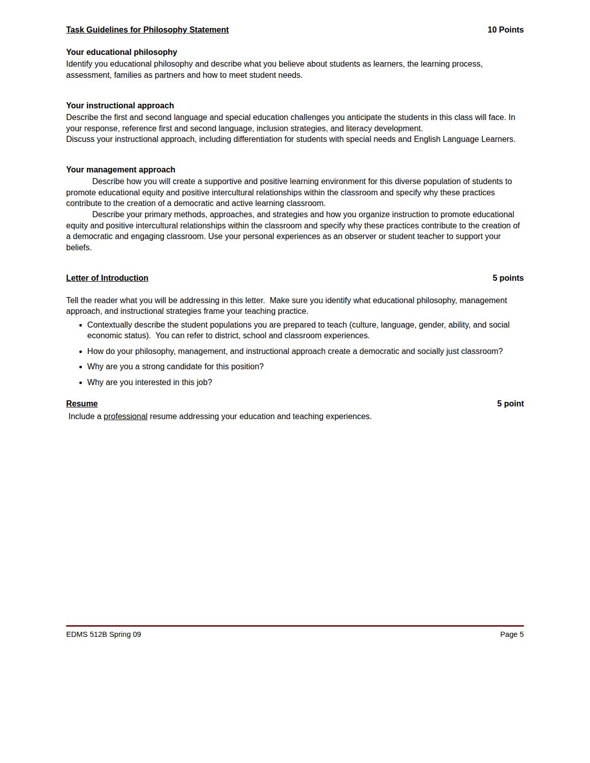Task Guidelines for Philosophy Statement 10 Points
Your educational philosophy
Identify you educational philosophy and describe what you believe about students as learners, the learning process, assessment, families as partners and how to meet student needs.
Your instructional approach
Describe the first and second language and special education challenges you anticipate the students in this class will face. In your response, reference first and second language, inclusion strategies, and literacy development.
Discuss your instructional approach, including differentiation for students with special needs and English Language Learners.
Your management approach
Describe how you will create a supportive and positive learning environment for this diverse population of students to promote educational equity and positive intercultural relationships within the classroom and specify why these practices contribute to the creation of a democratic and active learning classroom.
Describe your primary methods, approaches, and strategies and how you organize instruction to promote educational equity and positive intercultural relationships within the classroom and specify why these practices contribute to the creation of a democratic and engaging classroom. Use your personal experiences as an observer or student teacher to support your beliefs.
Letter of Introduction 5 points
Tell the reader what you will be addressing in this letter. Make sure you identify what educational philosophy, management approach, and instructional strategies frame your teaching practice.
Contextually describe the student populations you are prepared to teach (culture, language, gender, ability, and social economic status). You can refer to district, school and classroom experiences.
How do your philosophy, management, and instructional approach create a democratic and socially just classroom?
Why are you a strong candidate for this position?
Why are you interested in this job?
Resume 5 point
Include a professional resume addressing your education and teaching experiences.
EDMS 512B Spring 09 Page 5